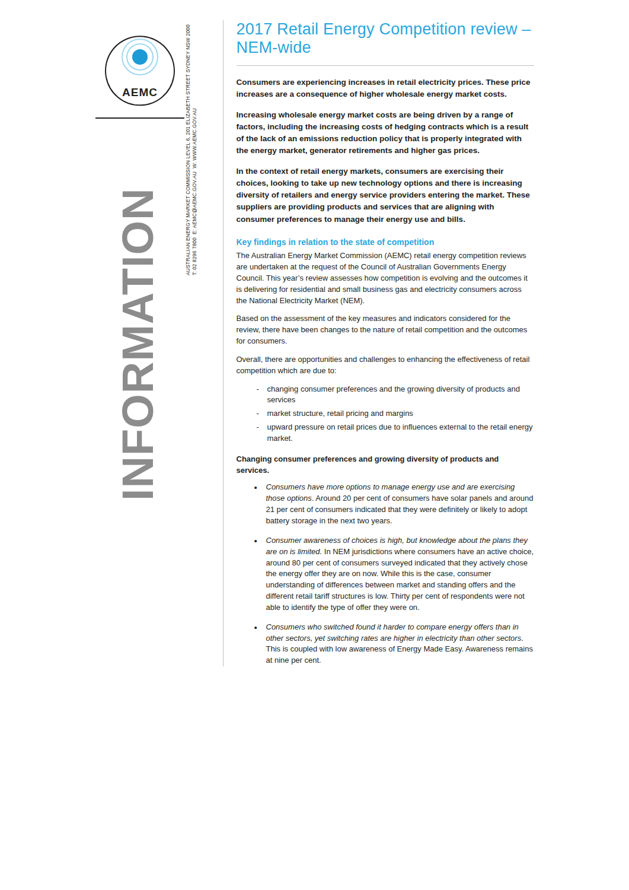AEMC
INFORMATION
AUSTRALIAN ENERGY MARKET COMMISSION LEVEL 6, 201 ELIZABETH STREET SYDNEY NSW 2000 T: 02 8296 7800 E: AEMC@AEMC.GOV.AU W: WWW.AEMC.GOV.AU
2017 Retail Energy Competition review –
NEM-wide
Consumers are experiencing increases in retail electricity prices. These price increases are a consequence of higher wholesale energy market costs.
Increasing wholesale energy market costs are being driven by a range of factors, including the increasing costs of hedging contracts which is a result of the lack of an emissions reduction policy that is properly integrated with the energy market, generator retirements and higher gas prices.
In the context of retail energy markets, consumers are exercising their choices, looking to take up new technology options and there is increasing diversity of retailers and energy service providers entering the market. These suppliers are providing products and services that are aligning with consumer preferences to manage their energy use and bills.
Key findings in relation to the state of competition
The Australian Energy Market Commission (AEMC) retail energy competition reviews are undertaken at the request of the Council of Australian Governments Energy Council. This year’s review assesses how competition is evolving and the outcomes it is delivering for residential and small business gas and electricity consumers across the National Electricity Market (NEM).
Based on the assessment of the key measures and indicators considered for the review, there have been changes to the nature of retail competition and the outcomes for consumers.
Overall, there are opportunities and challenges to enhancing the effectiveness of retail competition which are due to:
changing consumer preferences and the growing diversity of products and services
market structure, retail pricing and margins
upward pressure on retail prices due to influences external to the retail energy market.
Changing consumer preferences and growing diversity of products and services.
Consumers have more options to manage energy use and are exercising those options. Around 20 per cent of consumers have solar panels and around 21 per cent of consumers indicated that they were definitely or likely to adopt battery storage in the next two years.
Consumer awareness of choices is high, but knowledge about the plans they are on is limited. In NEM jurisdictions where consumers have an active choice, around 80 per cent of consumers surveyed indicated that they actively chose the energy offer they are on now. While this is the case, consumer understanding of differences between market and standing offers and the different retail tariff structures is low. Thirty per cent of respondents were not able to identify the type of offer they were on.
Consumers who switched found it harder to compare energy offers than in other sectors, yet switching rates are higher in electricity than other sectors. This is coupled with low awareness of Energy Made Easy. Awareness remains at nine per cent.